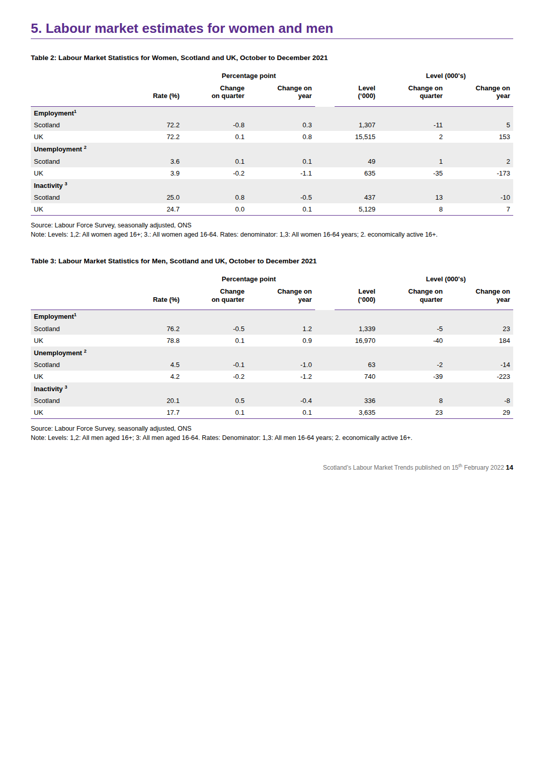5. Labour market estimates for women and men
Table 2: Labour Market Statistics for Women, Scotland and UK, October to December 2021
| | | Percentage point | | | Level (000's) |
| --- | --- | --- | --- | --- | --- |
| | Rate (%) | Change on quarter | Change on year | | Level (‘000) | Change on quarter | Change on year |
| Employment 1 | | | | | | | |
| Scotland | 72.2 | -0.8 | 0.3 | | 1,307 | -11 | 5 |
| UK | 72.2 | 0.1 | 0.8 | | 15,515 | 2 | 153 |
| Unemployment 2 | | | | | | | |
| Scotland | 3.6 | 0.1 | 0.1 | | 49 | 1 | 2 |
| UK | 3.9 | -0.2 | -1.1 | | 635 | -35 | -173 |
| Inactivity 3 | | | | | | | |
| Scotland | 25.0 | 0.8 | -0.5 | | 437 | 13 | -10 |
| UK | 24.7 | 0.0 | 0.1 | | 5,129 | 8 | 7 |
Source: Labour Force Survey, seasonally adjusted, ONS
Note: Levels: 1,2: All women aged 16+; 3.: All women aged 16-64. Rates: denominator: 1,3: All women 16-64 years; 2. economically active 16+.
Table 3: Labour Market Statistics for Men, Scotland and UK, October to December 2021
| | | Percentage point | | | Level (000's) |
| --- | --- | --- | --- | --- | --- |
| | Rate (%) | Change on quarter | Change on year | | Level (‘000) | Change on quarter | Change on year |
| Employment 1 | | | | | | | |
| Scotland | 76.2 | -0.5 | 1.2 | | 1,339 | -5 | 23 |
| UK | 78.8 | 0.1 | 0.9 | | 16,970 | -40 | 184 |
| Unemployment 2 | | | | | | | |
| Scotland | 4.5 | -0.1 | -1.0 | | 63 | -2 | -14 |
| UK | 4.2 | -0.2 | -1.2 | | 740 | -39 | -223 |
| Inactivity 3 | | | | | | | |
| Scotland | 20.1 | 0.5 | -0.4 | | 336 | 8 | -8 |
| UK | 17.7 | 0.1 | 0.1 | | 3,635 | 23 | 29 |
Source: Labour Force Survey, seasonally adjusted, ONS
Note: Levels: 1,2: All men aged 16+; 3: All men aged 16-64. Rates: Denominator: 1,3: All men 16-64 years; 2. economically active 16+.
Scotland’s Labour Market Trends published on 15th February 2022 14